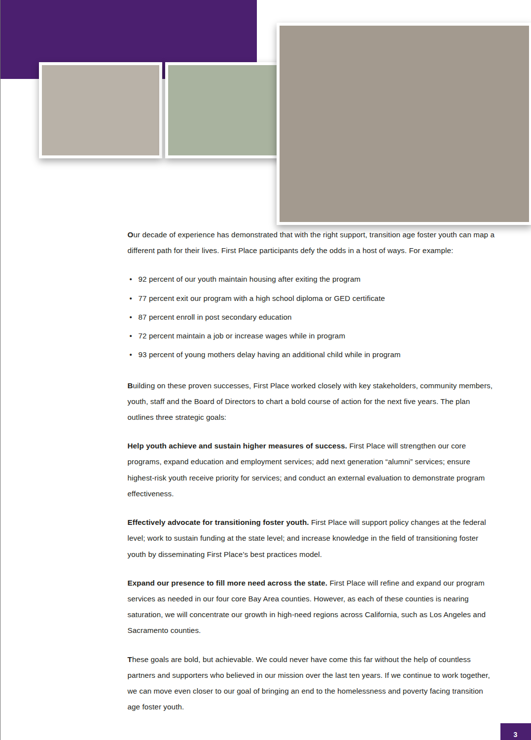Our decade of experience has demonstrated that with the right support, transition age foster youth can map a different path for their lives. First Place participants defy the odds in a host of ways. For example:
92 percent of our youth maintain housing after exiting the program
77 percent exit our program with a high school diploma or GED certificate
87 percent enroll in post secondary education
72 percent maintain a job or increase wages while in program
93 percent of young mothers delay having an additional child while in program
Building on these proven successes, First Place worked closely with key stakeholders, community members, youth, staff and the Board of Directors to chart a bold course of action for the next five years. The plan outlines three strategic goals:
Help youth achieve and sustain higher measures of success. First Place will strengthen our core programs, expand education and employment services; add next generation “alumni” services; ensure highest-risk youth receive priority for services; and conduct an external evaluation to demonstrate program effectiveness.
Effectively advocate for transitioning foster youth. First Place will support policy changes at the federal level; work to sustain funding at the state level; and increase knowledge in the field of transitioning foster youth by disseminating First Place’s best practices model.
Expand our presence to fill more need across the state. First Place will refine and expand our program services as needed in our four core Bay Area counties. However, as each of these counties is nearing saturation, we will concentrate our growth in high-need regions across California, such as Los Angeles and Sacramento counties.
These goals are bold, but achievable. We could never have come this far without the help of countless partners and supporters who believed in our mission over the last ten years. If we continue to work together, we can move even closer to our goal of bringing an end to the homelessness and poverty facing transition age foster youth.
3